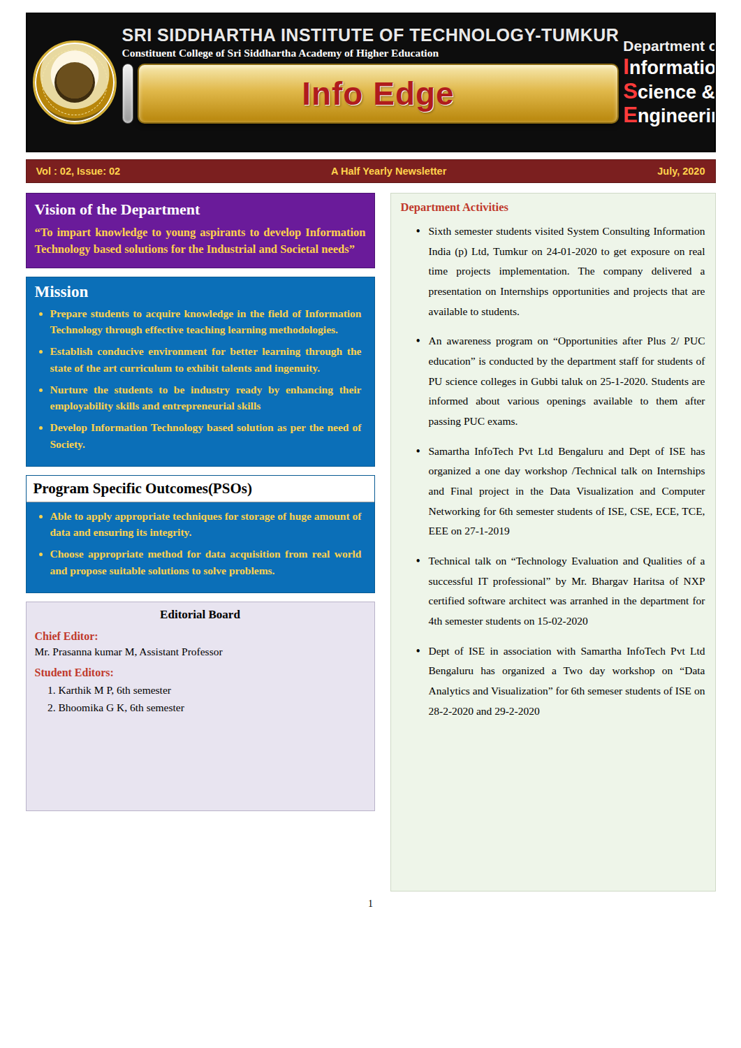SRI SIDDHARTHA INSTITUTE OF TECHNOLOGY-TUMKUR
Constituent College of Sri Siddhartha Academy of Higher Education
Info Edge
Department of
Information
Science &
Engineering
Vol : 02, Issue: 02
A Half Yearly Newsletter
July, 2020
Vision of the Department
“To impart knowledge to young aspirants to develop Information Technology based solutions for the Industrial and Societal needs”
Mission
Prepare students to acquire knowledge in the field of Information Technology through effective teaching learning methodologies.
Establish conducive environment for better learning through the state of the art curriculum to exhibit talents and ingenuity.
Nurture the students to be industry ready by enhancing their employability skills and entrepreneurial skills
Develop Information Technology based solution as per the need of Society.
Program Specific Outcomes(PSOs)
Able to apply appropriate techniques for storage of huge amount of data and ensuring its integrity.
Choose appropriate method for data acquisition from real world and propose suitable solutions to solve problems.
Editorial Board
Chief Editor:
Mr. Prasanna kumar M, Assistant Professor
Student Editors:
Karthik M P, 6th semester
Bhoomika G K, 6th semester
Department Activities
Sixth semester students visited System Consulting Information India (p) Ltd, Tumkur on 24-01-2020 to get exposure on real time projects implementation. The company delivered a presentation on Internships opportunities and projects that are available to students.
An awareness program on “Opportunities after Plus 2/ PUC education” is conducted by the department staff for students of PU science colleges in Gubbi taluk on 25-1-2020. Students are informed about various openings available to them after passing PUC exams.
Samartha InfoTech Pvt Ltd Bengaluru and Dept of ISE has organized a one day workshop /Technical talk on Internships and Final project in the Data Visualization and Computer Networking for 6th semester students of ISE, CSE, ECE, TCE, EEE on 27-1-2019
Technical talk on “Technology Evaluation and Qualities of a successful IT professional” by Mr. Bhargav Haritsa of NXP certified software architect was arranhed in the department for 4th semester students on 15-02-2020
Dept of ISE in association with Samartha InfoTech Pvt Ltd Bengaluru has organized a Two day workshop on “Data Analytics and Visualization” for 6th semeser students of ISE on 28-2-2020 and 29-2-2020
1